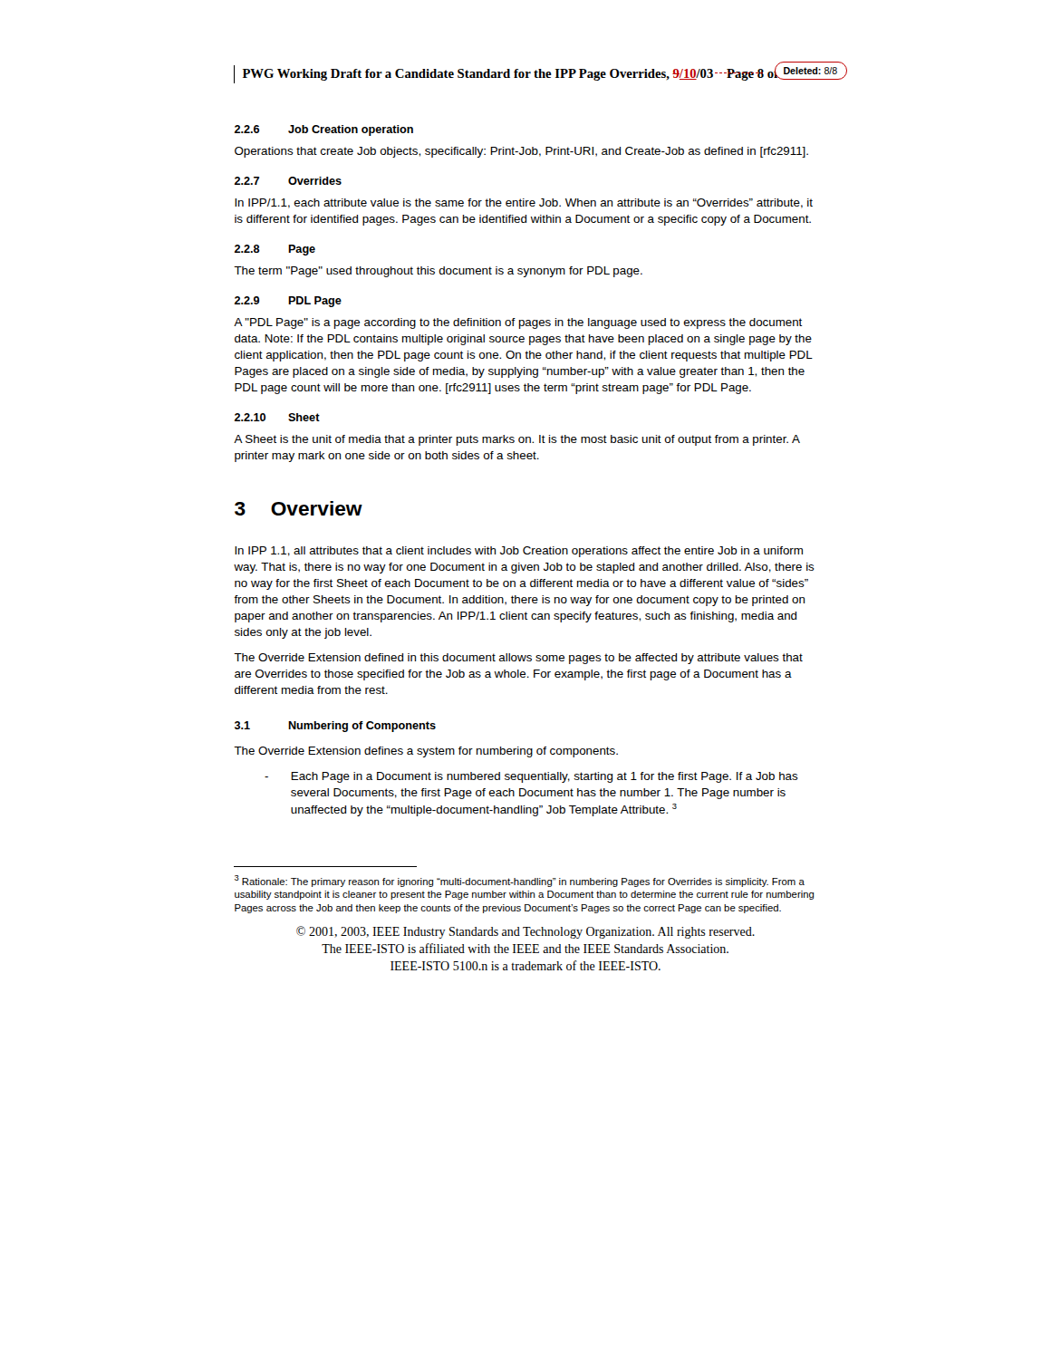PWG Working Draft for a Candidate Standard for the IPP Page Overrides, 9/10/03 Page 8 of 20
Deleted: 8/8
2.2.6 Job Creation operation
Operations that create Job objects, specifically: Print-Job, Print-URI, and Create-Job as defined in [rfc2911].
2.2.7 Overrides
In IPP/1.1, each attribute value is the same for the entire Job. When an attribute is an “Overrides” attribute, it is different for identified pages. Pages can be identified within a Document or a specific copy of a Document.
2.2.8 Page
The term "Page" used throughout this document is a synonym for PDL page.
2.2.9 PDL Page
A "PDL Page" is a page according to the definition of pages in the language used to express the document data. Note: If the PDL contains multiple original source pages that have been placed on a single page by the client application, then the PDL page count is one. On the other hand, if the client requests that multiple PDL Pages are placed on a single side of media, by supplying “number-up” with a value greater than 1, then the PDL page count will be more than one. [rfc2911] uses the term “print stream page” for PDL Page.
2.2.10 Sheet
A Sheet is the unit of media that a printer puts marks on. It is the most basic unit of output from a printer. A printer may mark on one side or on both sides of a sheet.
3 Overview
In IPP 1.1, all attributes that a client includes with Job Creation operations affect the entire Job in a uniform way. That is, there is no way for one Document in a given Job to be stapled and another drilled. Also, there is no way for the first Sheet of each Document to be on a different media or to have a different value of “sides” from the other Sheets in the Document. In addition, there is no way for one document copy to be printed on paper and another on transparencies. An IPP/1.1 client can specify features, such as finishing, media and sides only at the job level.
The Override Extension defined in this document allows some pages to be affected by attribute values that are Overrides to those specified for the Job as a whole. For example, the first page of a Document has a different media from the rest.
3.1 Numbering of Components
The Override Extension defines a system for numbering of components.
Each Page in a Document is numbered sequentially, starting at 1 for the first Page. If a Job has several Documents, the first Page of each Document has the number 1. The Page number is unaffected by the “multiple-document-handling” Job Template Attribute. 3
3 Rationale: The primary reason for ignoring “multi-document-handling” in numbering Pages for Overrides is simplicity. From a usability standpoint it is cleaner to present the Page number within a Document than to determine the current rule for numbering Pages across the Job and then keep the counts of the previous Document’s Pages so the correct Page can be specified.
© 2001, 2003, IEEE Industry Standards and Technology Organization. All rights reserved.
The IEEE-ISTO is affiliated with the IEEE and the IEEE Standards Association.
IEEE-ISTO 5100.n is a trademark of the IEEE-ISTO.